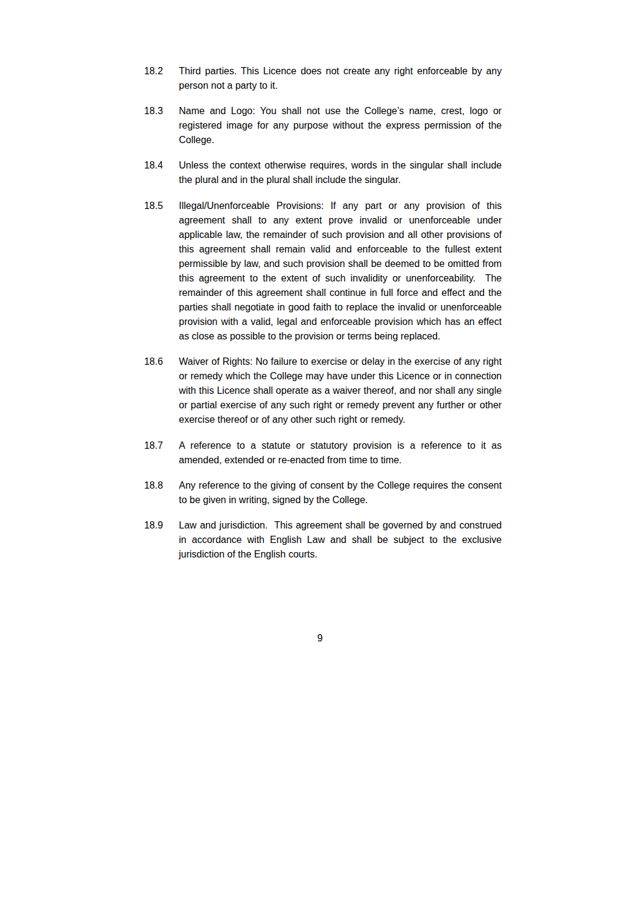18.2
Third parties. This Licence does not create any right enforceable by any person not a party to it.
18.3
Name and Logo: You shall not use the College’s name, crest, logo or registered image for any purpose without the express permission of the College.
18.4
Unless the context otherwise requires, words in the singular shall include the plural and in the plural shall include the singular.
18.5
Illegal/Unenforceable Provisions: If any part or any provision of this agreement shall to any extent prove invalid or unenforceable under applicable law, the remainder of such provision and all other provisions of this agreement shall remain valid and enforceable to the fullest extent permissible by law, and such provision shall be deemed to be omitted from this agreement to the extent of such invalidity or unenforceability. The remainder of this agreement shall continue in full force and effect and the parties shall negotiate in good faith to replace the invalid or unenforceable provision with a valid, legal and enforceable provision which has an effect as close as possible to the provision or terms being replaced.
18.6
Waiver of Rights: No failure to exercise or delay in the exercise of any right or remedy which the College may have under this Licence or in connection with this Licence shall operate as a waiver thereof, and nor shall any single or partial exercise of any such right or remedy prevent any further or other exercise thereof or of any other such right or remedy.
18.7
A reference to a statute or statutory provision is a reference to it as amended, extended or re-enacted from time to time.
18.8
Any reference to the giving of consent by the College requires the consent to be given in writing, signed by the College.
18.9
Law and jurisdiction. This agreement shall be governed by and construed in accordance with English Law and shall be subject to the exclusive jurisdiction of the English courts.
9